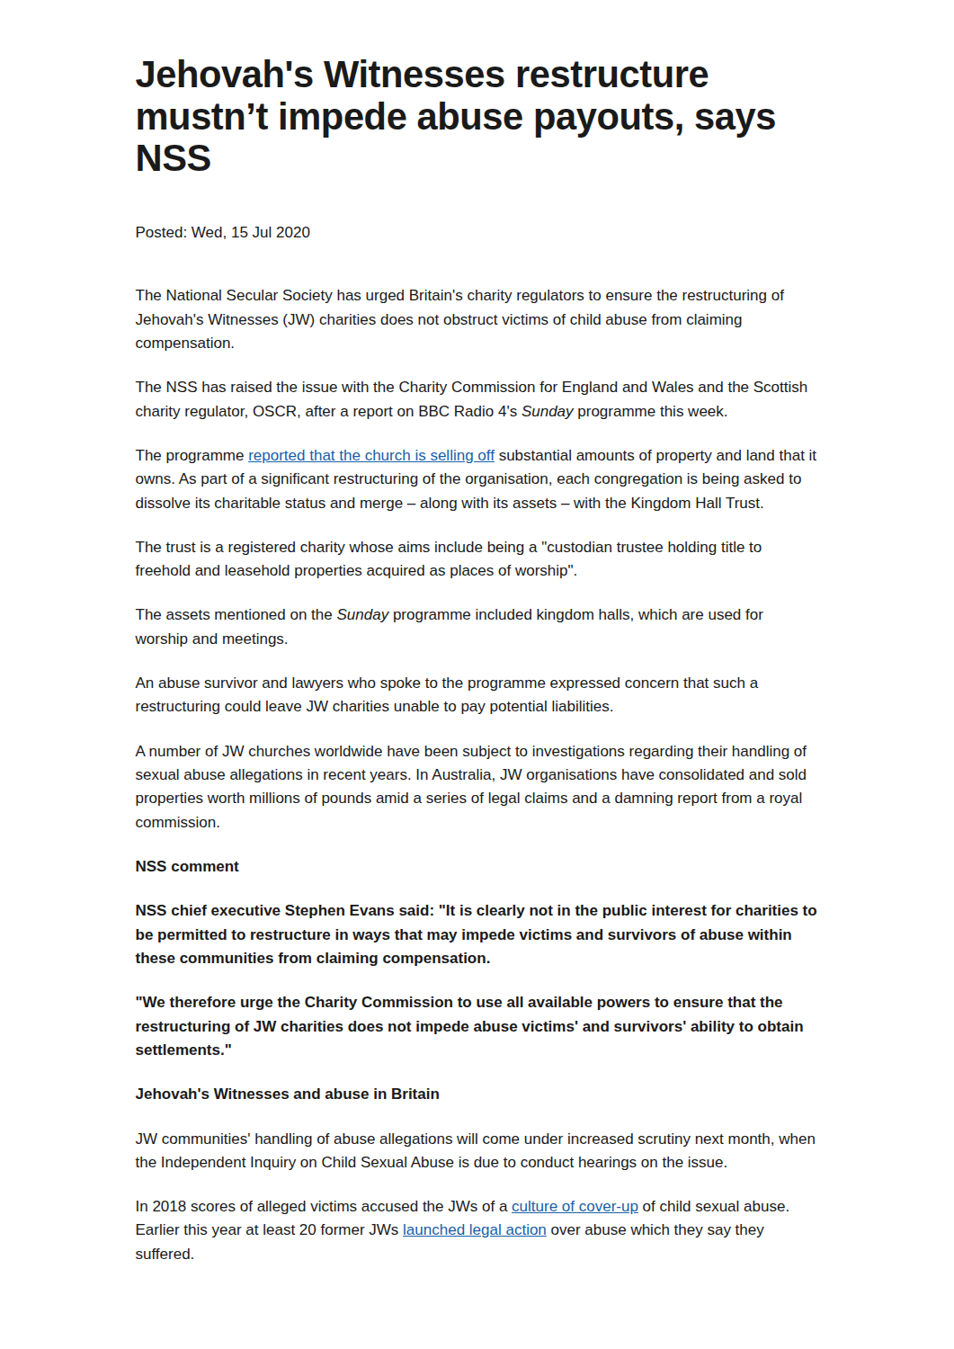Jehovah's Witnesses restructure mustn’t impede abuse payouts, says NSS
Posted: Wed, 15 Jul 2020
The National Secular Society has urged Britain's charity regulators to ensure the restructuring of Jehovah's Witnesses (JW) charities does not obstruct victims of child abuse from claiming compensation.
The NSS has raised the issue with the Charity Commission for England and Wales and the Scottish charity regulator, OSCR, after a report on BBC Radio 4's Sunday programme this week.
The programme reported that the church is selling off substantial amounts of property and land that it owns. As part of a significant restructuring of the organisation, each congregation is being asked to dissolve its charitable status and merge – along with its assets – with the Kingdom Hall Trust.
The trust is a registered charity whose aims include being a "custodian trustee holding title to freehold and leasehold properties acquired as places of worship".
The assets mentioned on the Sunday programme included kingdom halls, which are used for worship and meetings.
An abuse survivor and lawyers who spoke to the programme expressed concern that such a restructuring could leave JW charities unable to pay potential liabilities.
A number of JW churches worldwide have been subject to investigations regarding their handling of sexual abuse allegations in recent years. In Australia, JW organisations have consolidated and sold properties worth millions of pounds amid a series of legal claims and a damning report from a royal commission.
NSS comment
NSS chief executive Stephen Evans said: "It is clearly not in the public interest for charities to be permitted to restructure in ways that may impede victims and survivors of abuse within these communities from claiming compensation.
"We therefore urge the Charity Commission to use all available powers to ensure that the restructuring of JW charities does not impede abuse victims' and survivors' ability to obtain settlements."
Jehovah's Witnesses and abuse in Britain
JW communities' handling of abuse allegations will come under increased scrutiny next month, when the Independent Inquiry on Child Sexual Abuse is due to conduct hearings on the issue.
In 2018 scores of alleged victims accused the JWs of a culture of cover-up of child sexual abuse. Earlier this year at least 20 former JWs launched legal action over abuse which they say they suffered.